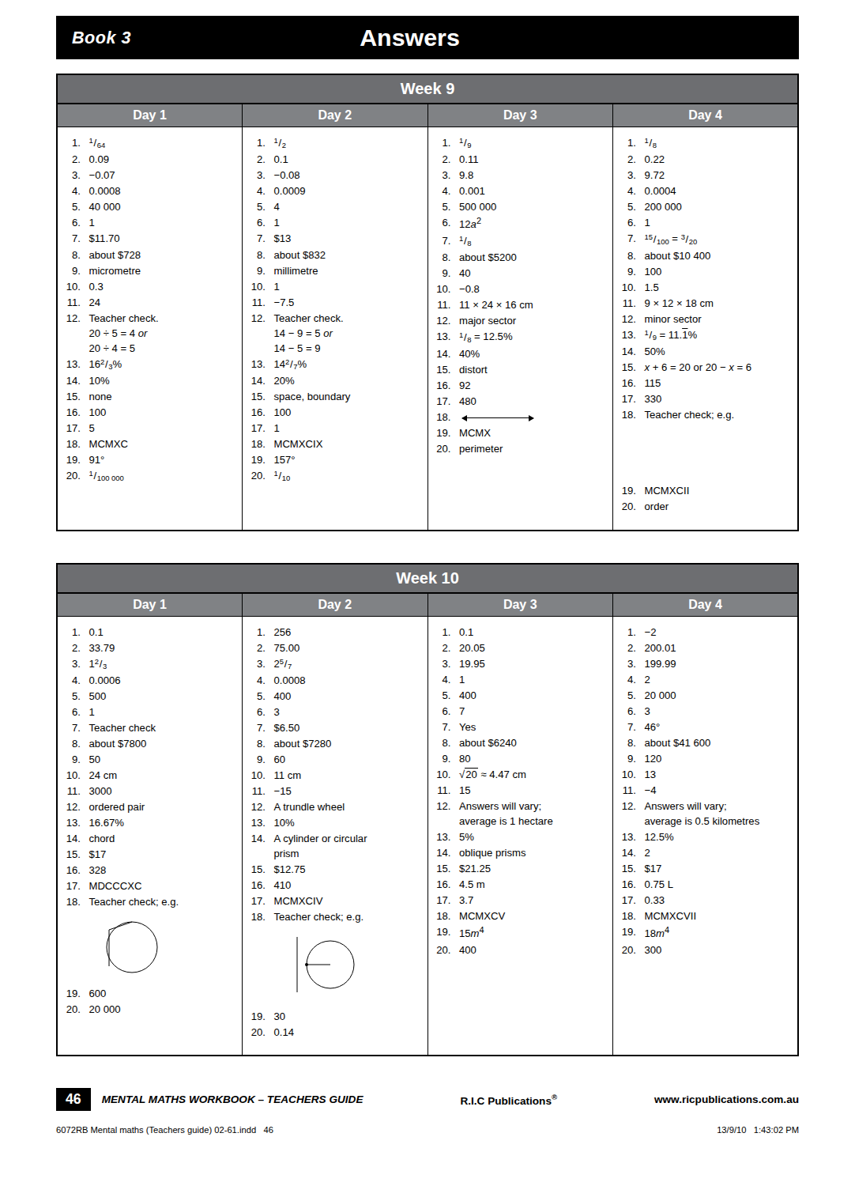Book 3
Answers
Week 9
| Day 1 | Day 2 | Day 3 | Day 4 |
| --- | --- | --- | --- |
| 1 / 64 0.09 −0.07 0.0008 40 000 1 $11.70 about $728 micrometre 0.3 24 Teacher check. 20 ÷ 5 = 4 or 20 ÷ 4 = 5 16 2 / 3 % 10% none 100 5 MCMXC 91° 1 / 100 000 | 1 / 2 0.1 −0.08 0.0009 4 1 $13 about $832 millimetre 1 −7.5 Teacher check. 14 − 9 = 5 or 14 − 5 = 9 14 2 / 7 % 20% space, boundary 100 1 MCMXCIX 157° 1 / 10 | 1 / 9 0.11 9.8 0.001 500 000 12 a 2 1 / 8 about $5200 40 −0.8 11 × 24 × 16 cm major sector 1 / 8 = 12.5% 40% distort 92 480 MCMX perimeter | 1 / 8 0.22 9.72 0.0004 200 000 1 15 / 100 = 3 / 20 about $10 400 100 1.5 9 × 12 × 18 cm minor sector 1 / 9 = 11. 1 % 50% x + 6 = 20 or 20 − x = 6 115 330 Teacher check; e.g. MCMXCII order |
Week 10
| Day 1 | Day 2 | Day 3 | Day 4 |
| --- | --- | --- | --- |
| 0.1 33.79 1 2 / 3 0.0006 500 1 Teacher check about $7800 50 24 cm 3000 ordered pair 16.67% chord $17 328 MDCCCXC Teacher check; e.g. 600 20 000 | 256 75.00 2 5 / 7 0.0008 400 3 $6.50 about $7280 60 11 cm −15 A trundle wheel 10% A cylinder or circular prism $12.75 410 MCMXCIV Teacher check; e.g. 30 0.14 | 0.1 20.05 19.95 1 400 7 Yes about $6240 80 √ 20 ≈ 4.47 cm 15 Answers will vary; average is 1 hectare 5% oblique prisms $21.25 4.5 m 3.7 MCMXCV 15 m 4 400 | −2 200.01 199.99 2 20 000 3 46° about $41 600 120 13 −4 Answers will vary; average is 0.5 kilometres 12.5% 2 $17 0.75 L 0.33 MCMXCVII 18 m 4 300 |
46
MENTAL MATHS WORKBOOK – TEACHERS GUIDE
R.I.C Publications®
www.ricpublications.com.au
6072RB Mental maths (Teachers guide) 02-61.indd 46 13/9/10 1:43:02 PM